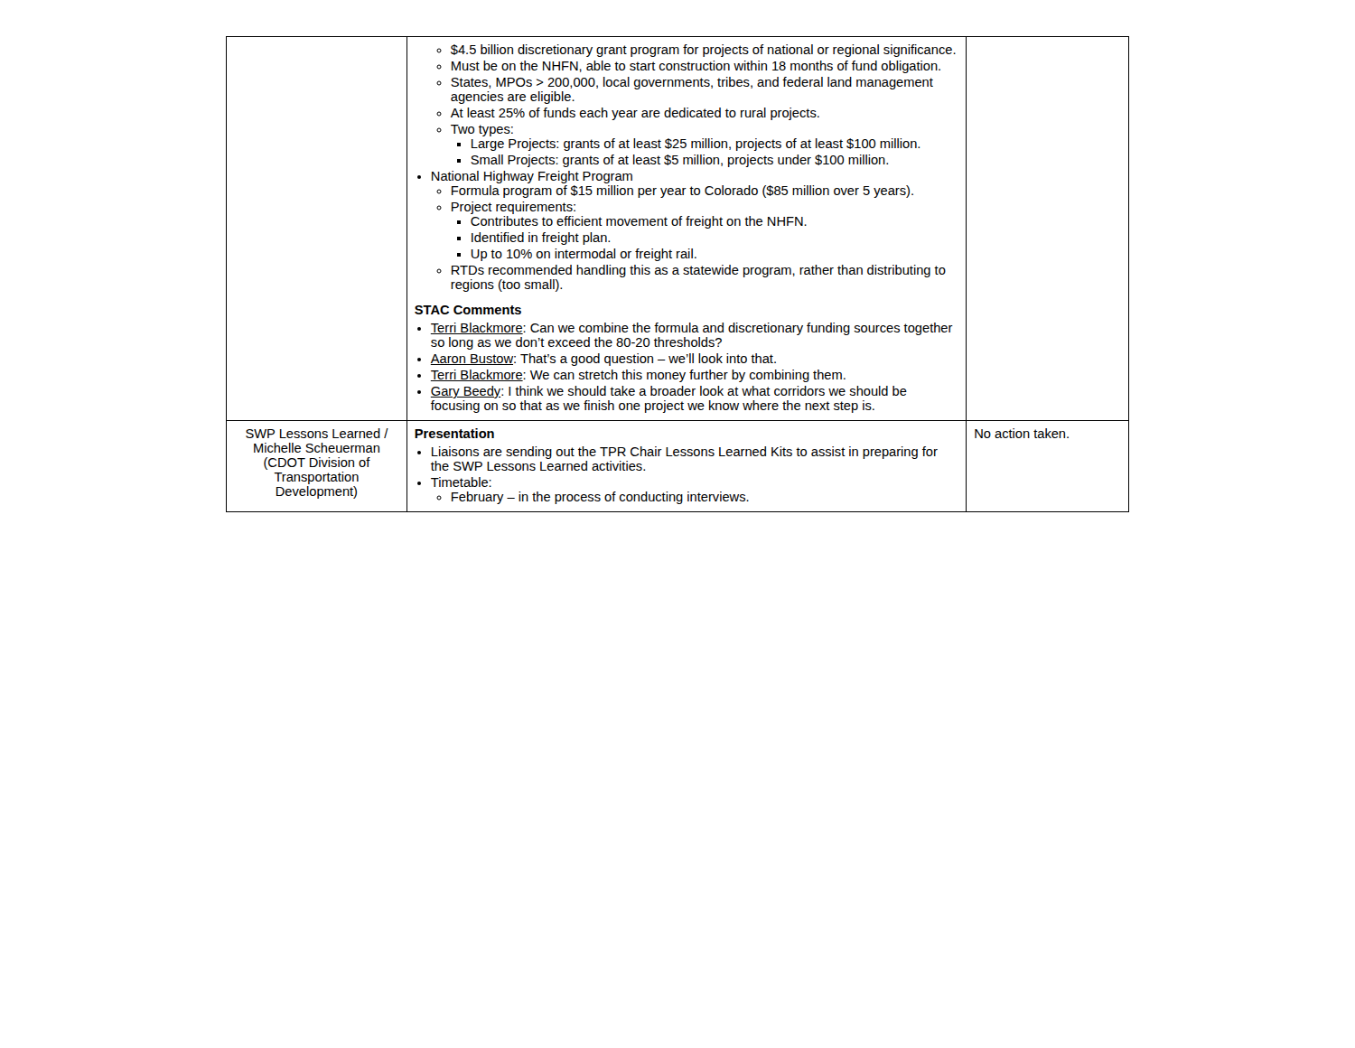| | $4.5 billion discretionary grant program for projects of national or regional significance. Must be on the NHFN, able to start construction within 18 months of fund obligation. States, MPOs > 200,000, local governments, tribes, and federal land management agencies are eligible. At least 25% of funds each year are dedicated to rural projects. Two types: Large Projects: grants of at least $25 million, projects of at least $100 million. Small Projects: grants of at least $5 million, projects under $100 million. National Highway Freight Program Formula program of $15 million per year to Colorado ($85 million over 5 years). Project requirements: Contributes to efficient movement of freight on the NHFN. Identified in freight plan. Up to 10% on intermodal or freight rail. RTDs recommended handling this as a statewide program, rather than distributing to regions (too small). STAC Comments Terri Blackmore : Can we combine the formula and discretionary funding sources together so long as we don’t exceed the 80-20 thresholds? Aaron Bustow : That’s a good question – we’ll look into that. Terri Blackmore : We can stretch this money further by combining them. Gary Beedy : I think we should take a broader look at what corridors we should be focusing on so that as we finish one project we know where the next step is. | |
| SWP Lessons Learned / Michelle Scheuerman (CDOT Division of Transportation Development) | Presentation Liaisons are sending out the TPR Chair Lessons Learned Kits to assist in preparing for the SWP Lessons Learned activities. Timetable: February – in the process of conducting interviews. | No action taken. |